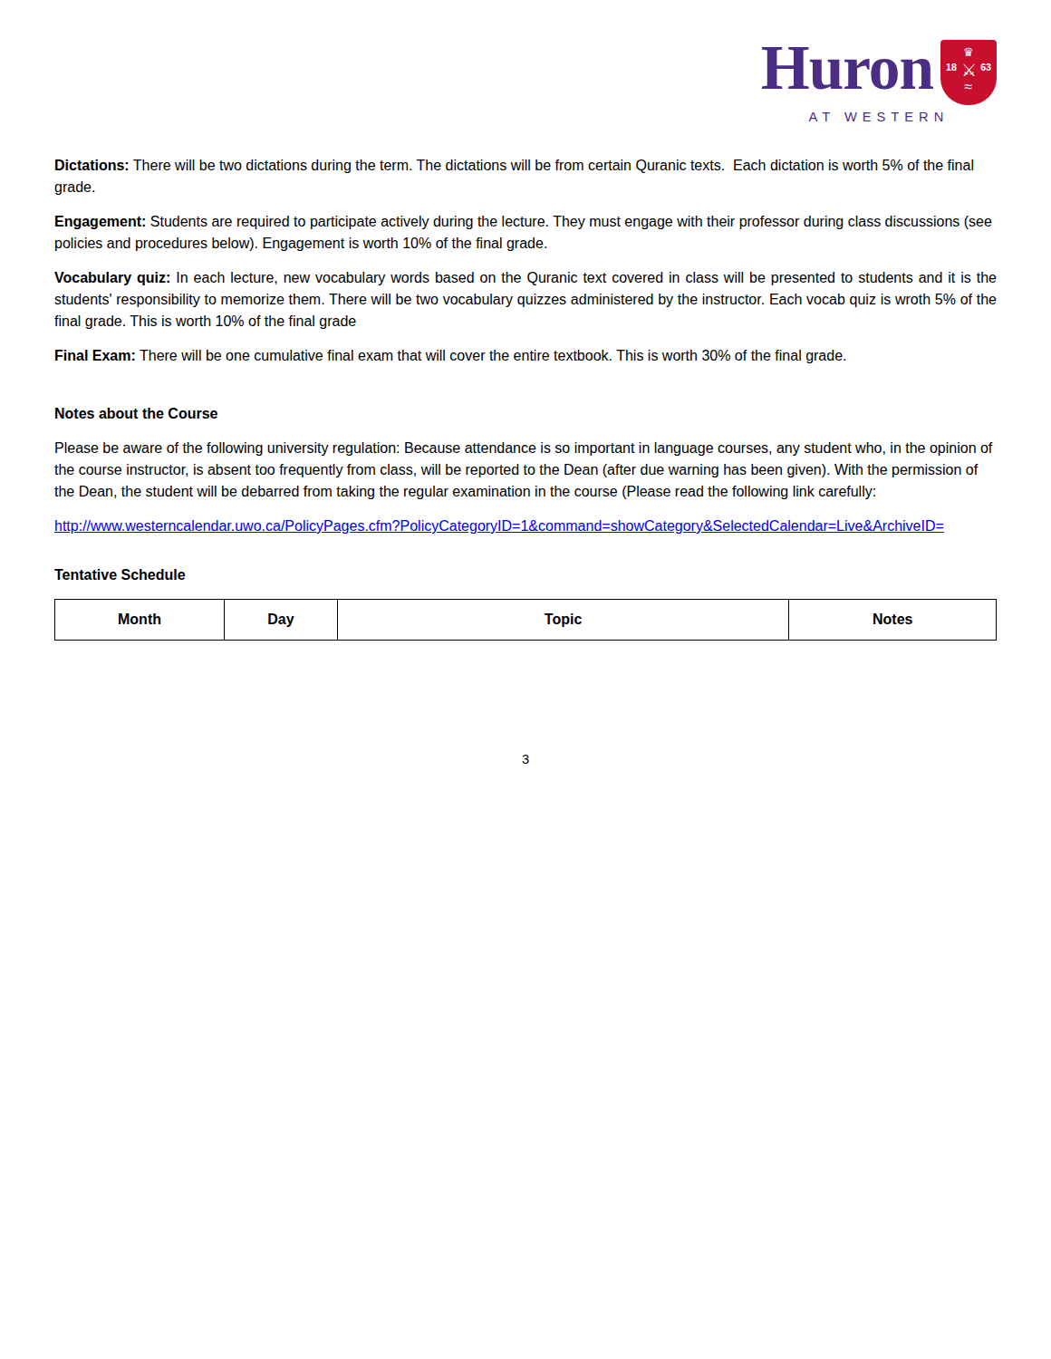Huron♛1863⚔≈
AT WESTERN
Dictations: There will be two dictations during the term. The dictations will be from certain Quranic texts. Each dictation is worth 5% of the final grade.
Engagement: Students are required to participate actively during the lecture. They must engage with their professor during class discussions (see policies and procedures below). Engagement is worth 10% of the final grade.
Vocabulary quiz: In each lecture, new vocabulary words based on the Quranic text covered in class will be presented to students and it is the students' responsibility to memorize them. There will be two vocabulary quizzes administered by the instructor. Each vocab quiz is wroth 5% of the final grade. This is worth 10% of the final grade
Final Exam: There will be one cumulative final exam that will cover the entire textbook. This is worth 30% of the final grade.
Notes about the Course
Please be aware of the following university regulation: Because attendance is so important in language courses, any student who, in the opinion of the course instructor, is absent too frequently from class, will be reported to the Dean (after due warning has been given). With the permission of the Dean, the student will be debarred from taking the regular examination in the course (Please read the following link carefully:
http://www.westerncalendar.uwo.ca/PolicyPages.cfm?PolicyCategoryID=1&command=showCategory&SelectedCalendar=Live&ArchiveID=
Tentative Schedule
| Month | Day | Topic | Notes |
| --- | --- | --- | --- |
3